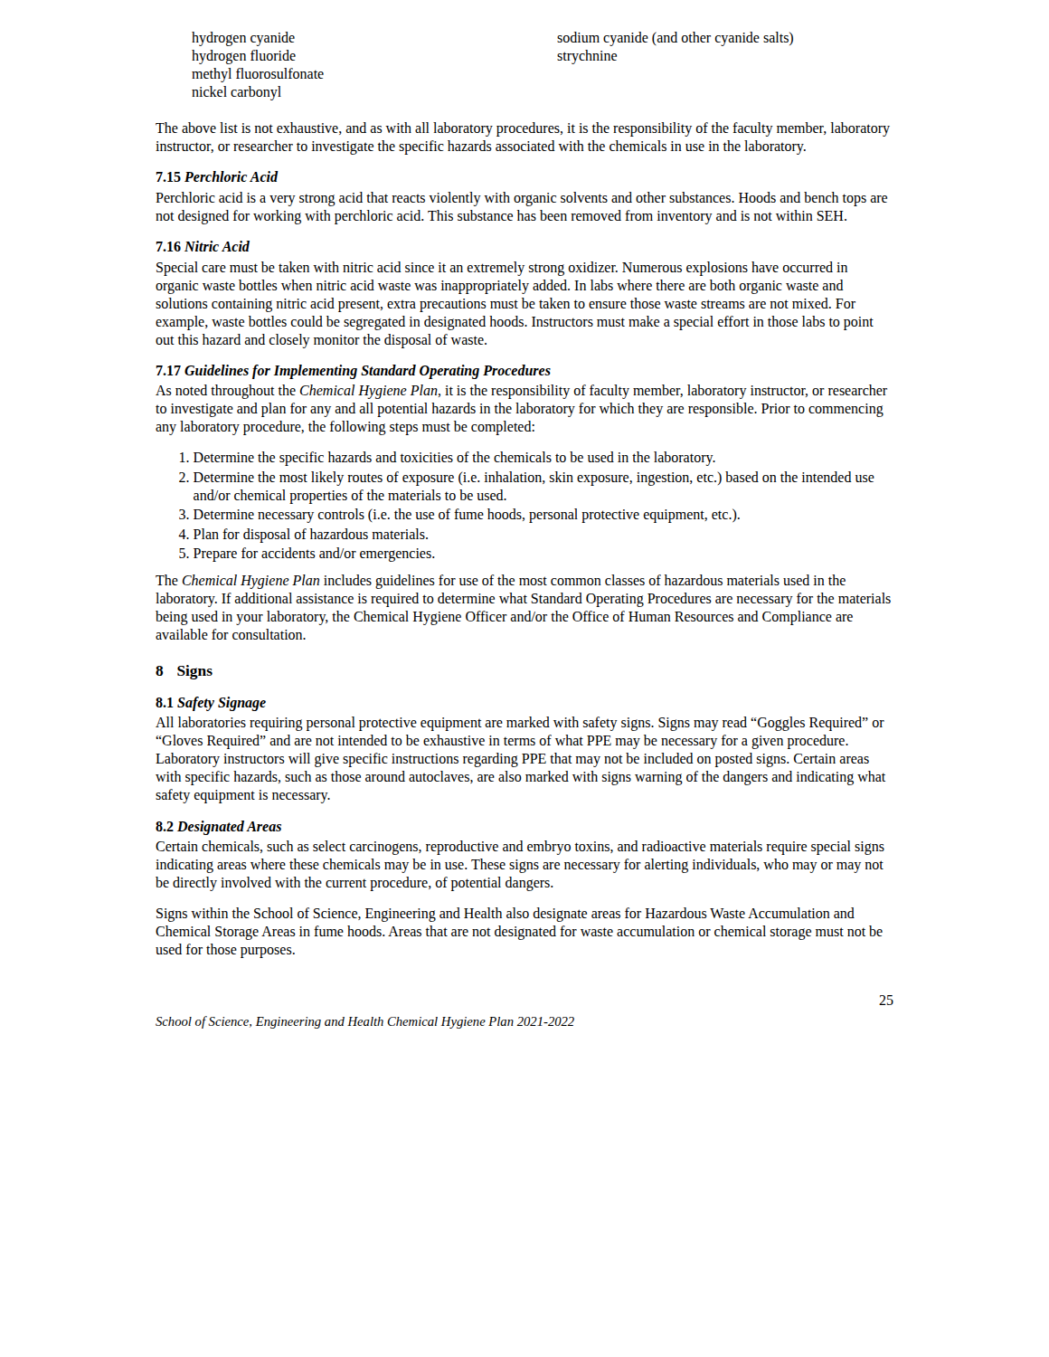hydrogen cyanide
hydrogen fluoride
methyl fluorosulfonate
nickel carbonyl
sodium cyanide (and other cyanide salts)
strychnine
The above list is not exhaustive, and as with all laboratory procedures, it is the responsibility of the faculty member, laboratory instructor, or researcher to investigate the specific hazards associated with the chemicals in use in the laboratory.
7.15 Perchloric Acid
Perchloric acid is a very strong acid that reacts violently with organic solvents and other substances. Hoods and bench tops are not designed for working with perchloric acid. This substance has been removed from inventory and is not within SEH.
7.16 Nitric Acid
Special care must be taken with nitric acid since it an extremely strong oxidizer. Numerous explosions have occurred in organic waste bottles when nitric acid waste was inappropriately added. In labs where there are both organic waste and solutions containing nitric acid present, extra precautions must be taken to ensure those waste streams are not mixed. For example, waste bottles could be segregated in designated hoods. Instructors must make a special effort in those labs to point out this hazard and closely monitor the disposal of waste.
7.17 Guidelines for Implementing Standard Operating Procedures
As noted throughout the Chemical Hygiene Plan, it is the responsibility of faculty member, laboratory instructor, or researcher to investigate and plan for any and all potential hazards in the laboratory for which they are responsible. Prior to commencing any laboratory procedure, the following steps must be completed:
Determine the specific hazards and toxicities of the chemicals to be used in the laboratory.
Determine the most likely routes of exposure (i.e. inhalation, skin exposure, ingestion, etc.) based on the intended use and/or chemical properties of the materials to be used.
Determine necessary controls (i.e. the use of fume hoods, personal protective equipment, etc.).
Plan for disposal of hazardous materials.
Prepare for accidents and/or emergencies.
The Chemical Hygiene Plan includes guidelines for use of the most common classes of hazardous materials used in the laboratory. If additional assistance is required to determine what Standard Operating Procedures are necessary for the materials being used in your laboratory, the Chemical Hygiene Officer and/or the Office of Human Resources and Compliance are available for consultation.
8 Signs
8.1 Safety Signage
All laboratories requiring personal protective equipment are marked with safety signs. Signs may read “Goggles Required” or “Gloves Required” and are not intended to be exhaustive in terms of what PPE may be necessary for a given procedure. Laboratory instructors will give specific instructions regarding PPE that may not be included on posted signs. Certain areas with specific hazards, such as those around autoclaves, are also marked with signs warning of the dangers and indicating what safety equipment is necessary.
8.2 Designated Areas
Certain chemicals, such as select carcinogens, reproductive and embryo toxins, and radioactive materials require special signs indicating areas where these chemicals may be in use. These signs are necessary for alerting individuals, who may or may not be directly involved with the current procedure, of potential dangers.
Signs within the School of Science, Engineering and Health also designate areas for Hazardous Waste Accumulation and Chemical Storage Areas in fume hoods. Areas that are not designated for waste accumulation or chemical storage must not be used for those purposes.
25
School of Science, Engineering and Health Chemical Hygiene Plan 2021-2022